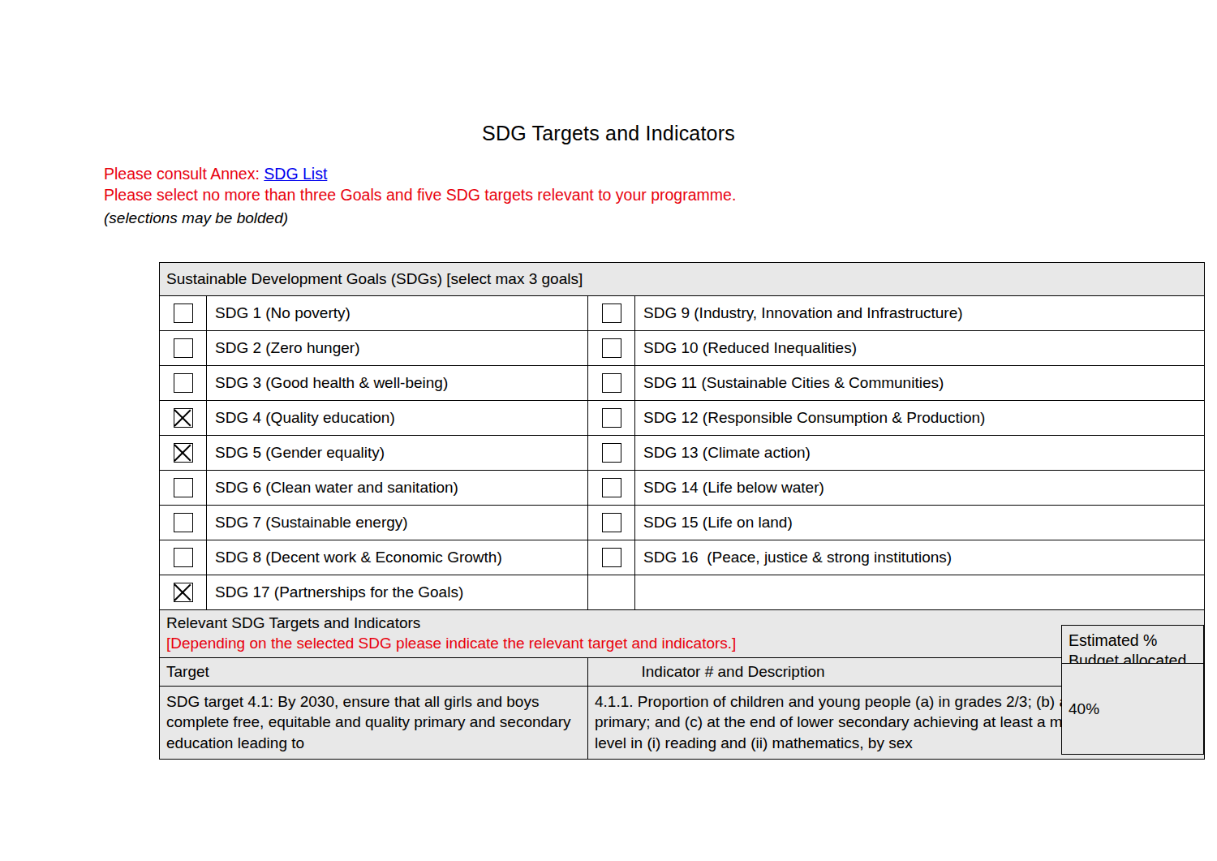SDG Targets and Indicators
Please consult Annex: SDG List
Please select no more than three Goals and five SDG targets relevant to your programme.
(selections may be bolded)
| Sustainable Development Goals (SDGs) [select max 3 goals] |
| | SDG 1 (No poverty) | | SDG 9 (Industry, Innovation and Infrastructure) |
| | SDG 2 (Zero hunger) | | SDG 10 (Reduced Inequalities) |
| | SDG 3 (Good health & well-being) | | SDG 11 (Sustainable Cities & Communities) |
| | SDG 4 (Quality education) | | SDG 12 (Responsible Consumption & Production) |
| | SDG 5 (Gender equality) | | SDG 13 (Climate action) |
| | SDG 6 (Clean water and sanitation) | | SDG 14 (Life below water) |
| | SDG 7 (Sustainable energy) | | SDG 15 (Life on land) |
| | SDG 8 (Decent work & Economic Growth) | | SDG 16 (Peace, justice & strong institutions) |
| | SDG 17 (Partnerships for the Goals) | | |
| Relevant SDG Targets and Indicators [Depending on the selected SDG please indicate the relevant target and indicators.] |
| Target | | Indicator # and Description |
| SDG target 4.1: By 2030, ensure that all girls and boys complete free, equitable and quality primary and secondary education leading to | 4.1.1. Proportion of children and young people (a) in grades 2/3; (b) at the end of primary; and (c) at the end of lower secondary achieving at least a minimum proficiency level in (i) reading and (ii) mathematics, by sex |
Estimated %
Budget allocated
40%